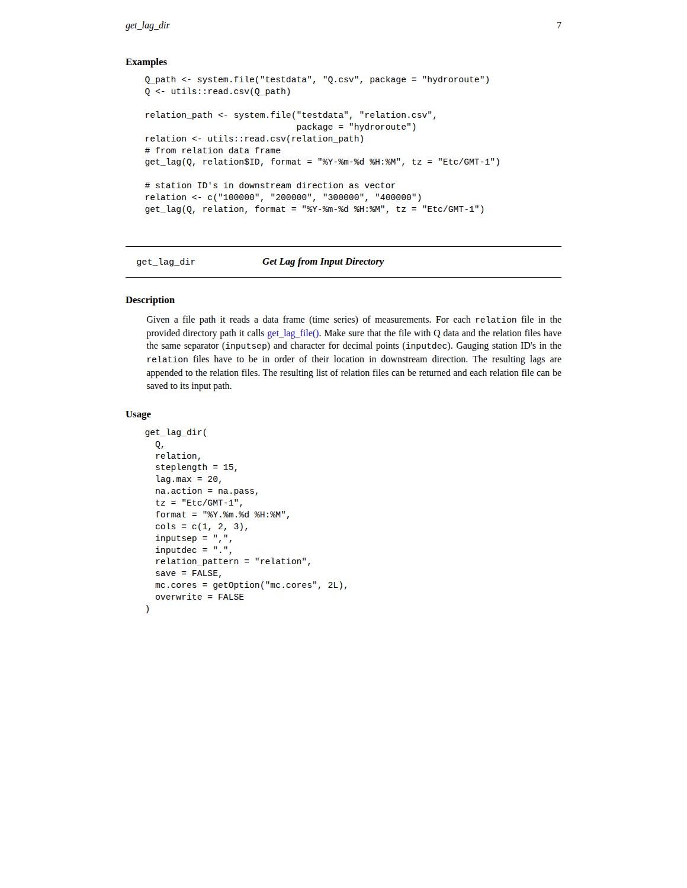get_lag_dir 7
Examples
Q_path <- system.file("testdata", "Q.csv", package = "hydroroute")
Q <- utils::read.csv(Q_path)

relation_path <- system.file("testdata", "relation.csv",
                             package = "hydroroute")
relation <- utils::read.csv(relation_path)
# from relation data frame
get_lag(Q, relation$ID, format = "%Y-%m-%d %H:%M", tz = "Etc/GMT-1")

# station ID's in downstream direction as vector
relation <- c("100000", "200000", "300000", "400000")
get_lag(Q, relation, format = "%Y-%m-%d %H:%M", tz = "Etc/GMT-1")
get_lag_dir Get Lag from Input Directory
Description
Given a file path it reads a data frame (time series) of measurements. For each relation file in the provided directory path it calls get_lag_file(). Make sure that the file with Q data and the relation files have the same separator (inputsep) and character for decimal points (inputdec). Gauging station ID's in the relation files have to be in order of their location in downstream direction. The resulting lags are appended to the relation files. The resulting list of relation files can be returned and each relation file can be saved to its input path.
Usage
get_lag_dir(
  Q,
  relation,
  steplength = 15,
  lag.max = 20,
  na.action = na.pass,
  tz = "Etc/GMT-1",
  format = "%Y.%m.%d %H:%M",
  cols = c(1, 2, 3),
  inputsep = ",",
  inputdec = ".",
  relation_pattern = "relation",
  save = FALSE,
  mc.cores = getOption("mc.cores", 2L),
  overwrite = FALSE
)